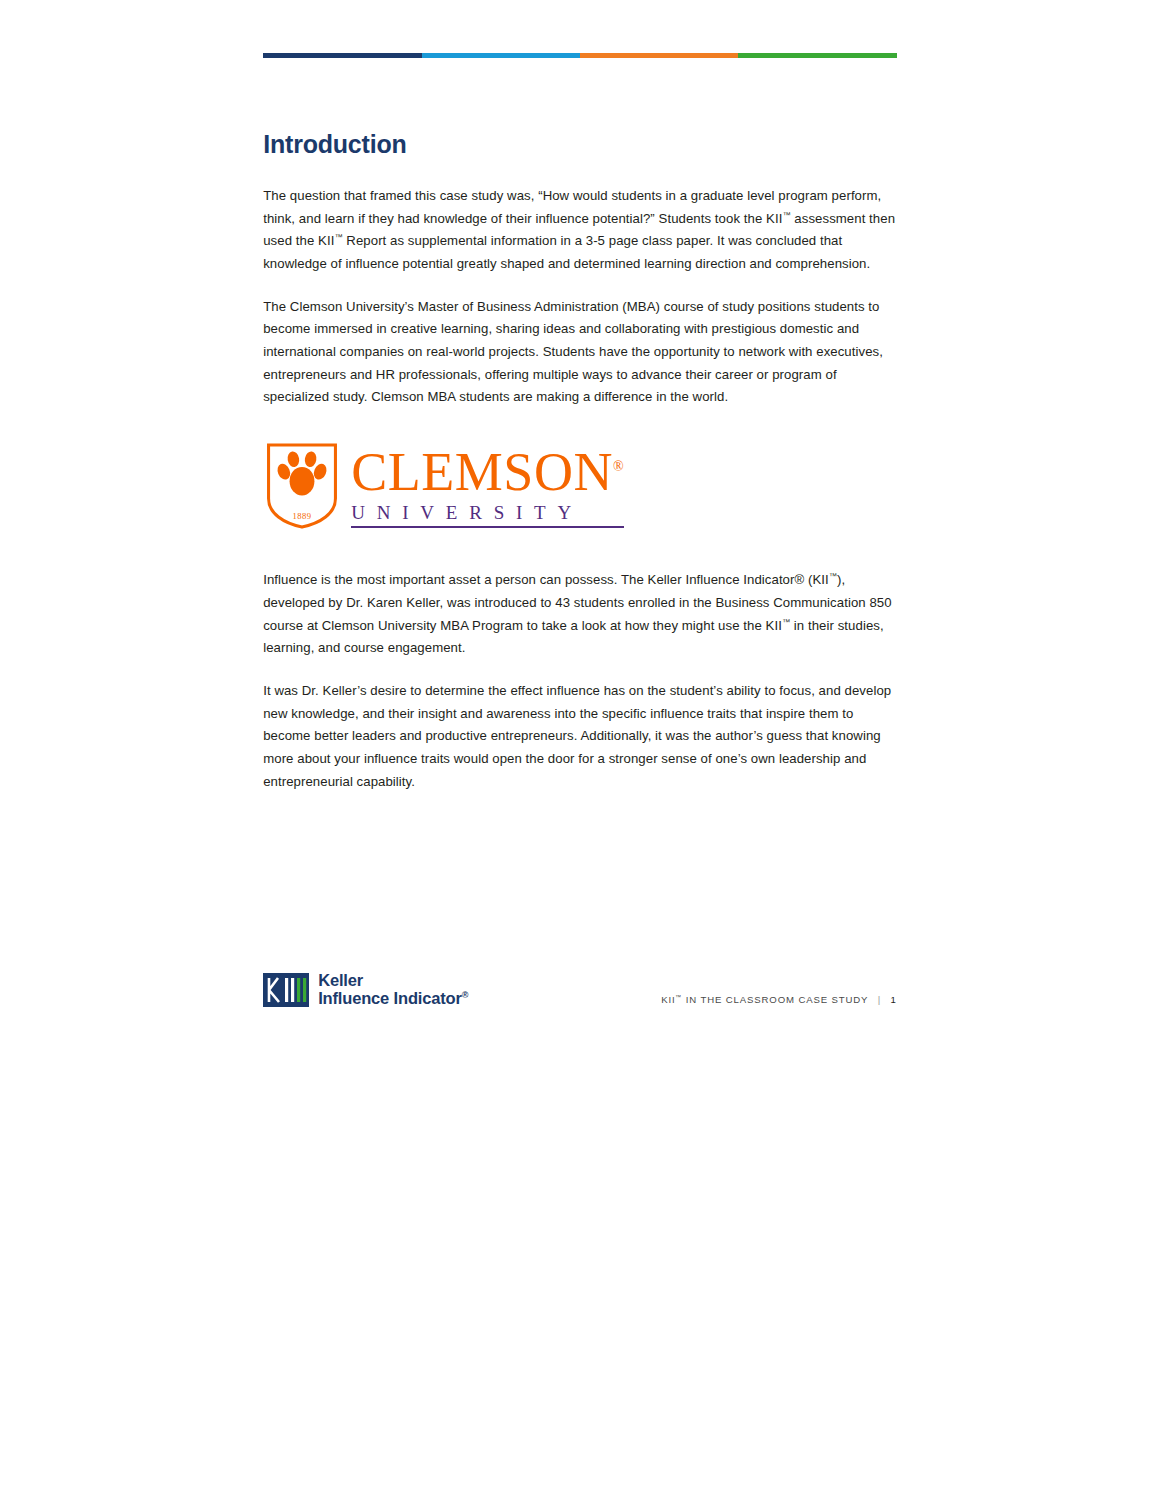Introduction
The question that framed this case study was, “How would students in a graduate level program perform, think, and learn if they had knowledge of their influence potential?” Students took the KII™ assessment then used the KII™ Report as supplemental information in a 3-5 page class paper. It was concluded that knowledge of influence potential greatly shaped and determined learning direction and comprehension.
The Clemson University’s Master of Business Administration (MBA) course of study positions students to become immersed in creative learning, sharing ideas and collaborating with prestigious domestic and international companies on real-world projects. Students have the opportunity to network with executives, entrepreneurs and HR professionals, offering multiple ways to advance their career or program of specialized study. Clemson MBA students are making a difference in the world.
1889
CLEMSON®
UNIVERSITY
Influence is the most important asset a person can possess. The Keller Influence Indicator® (KII™), developed by Dr. Karen Keller, was introduced to 43 students enrolled in the Business Communication 850 course at Clemson University MBA Program to take a look at how they might use the KII™ in their studies, learning, and course engagement.
It was Dr. Keller’s desire to determine the effect influence has on the student’s ability to focus, and develop new knowledge, and their insight and awareness into the specific influence traits that inspire them to become better leaders and productive entrepreneurs. Additionally, it was the author’s guess that knowing more about your influence traits would open the door for a stronger sense of one’s own leadership and entrepreneurial capability.
Keller
Influence Indicator®
KII™ IN THE CLASSROOM CASE STUDY | 1